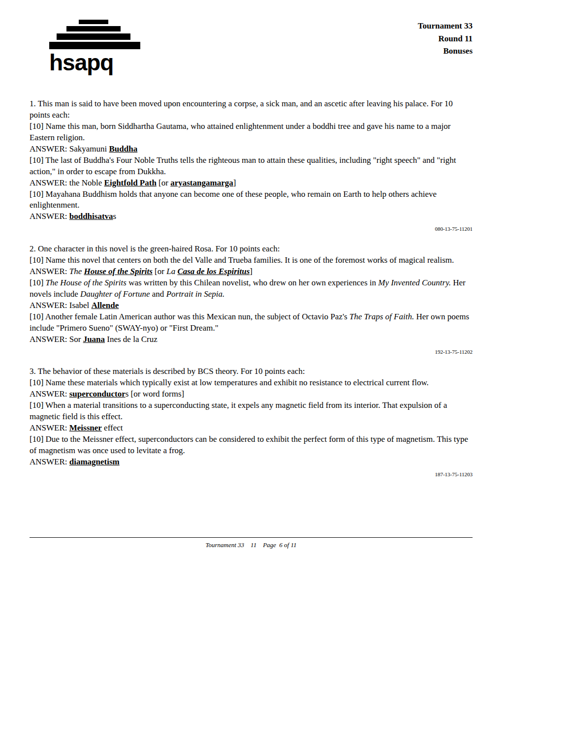hsapq
Tournament 33
Round 11
Bonuses
1. This man is said to have been moved upon encountering a corpse, a sick man, and an ascetic after leaving his palace. For 10 points each:
[10] Name this man, born Siddhartha Gautama, who attained enlightenment under a boddhi tree and gave his name to a major Eastern religion.
ANSWER: Sakyamuni Buddha
[10] The last of Buddha's Four Noble Truths tells the righteous man to attain these qualities, including "right speech" and "right action," in order to escape from Dukkha.
ANSWER: the Noble Eightfold Path [or aryastangamarga]
[10] Mayahana Buddhism holds that anyone can become one of these people, who remain on Earth to help others achieve enlightenment.
ANSWER: boddhisatvas
080-13-75-11201
2. One character in this novel is the green-haired Rosa. For 10 points each:
[10] Name this novel that centers on both the del Valle and Trueba families. It is one of the foremost works of magical realism.
ANSWER: The House of the Spirits [or La Casa de los Espiritus]
[10] The House of the Spirits was written by this Chilean novelist, who drew on her own experiences in My Invented Country. Her novels include Daughter of Fortune and Portrait in Sepia.
ANSWER: Isabel Allende
[10] Another female Latin American author was this Mexican nun, the subject of Octavio Paz's The Traps of Faith. Her own poems include "Primero Sueno" (SWAY-nyo) or "First Dream."
ANSWER: Sor Juana Ines de la Cruz
192-13-75-11202
3. The behavior of these materials is described by BCS theory. For 10 points each:
[10] Name these materials which typically exist at low temperatures and exhibit no resistance to electrical current flow.
ANSWER: superconductors [or word forms]
[10] When a material transitions to a superconducting state, it expels any magnetic field from its interior. That expulsion of a magnetic field is this effect.
ANSWER: Meissner effect
[10] Due to the Meissner effect, superconductors can be considered to exhibit the perfect form of this type of magnetism. This type of magnetism was once used to levitate a frog.
ANSWER: diamagnetism
187-13-75-11203
Tournament 33 11 Page 6 of 11